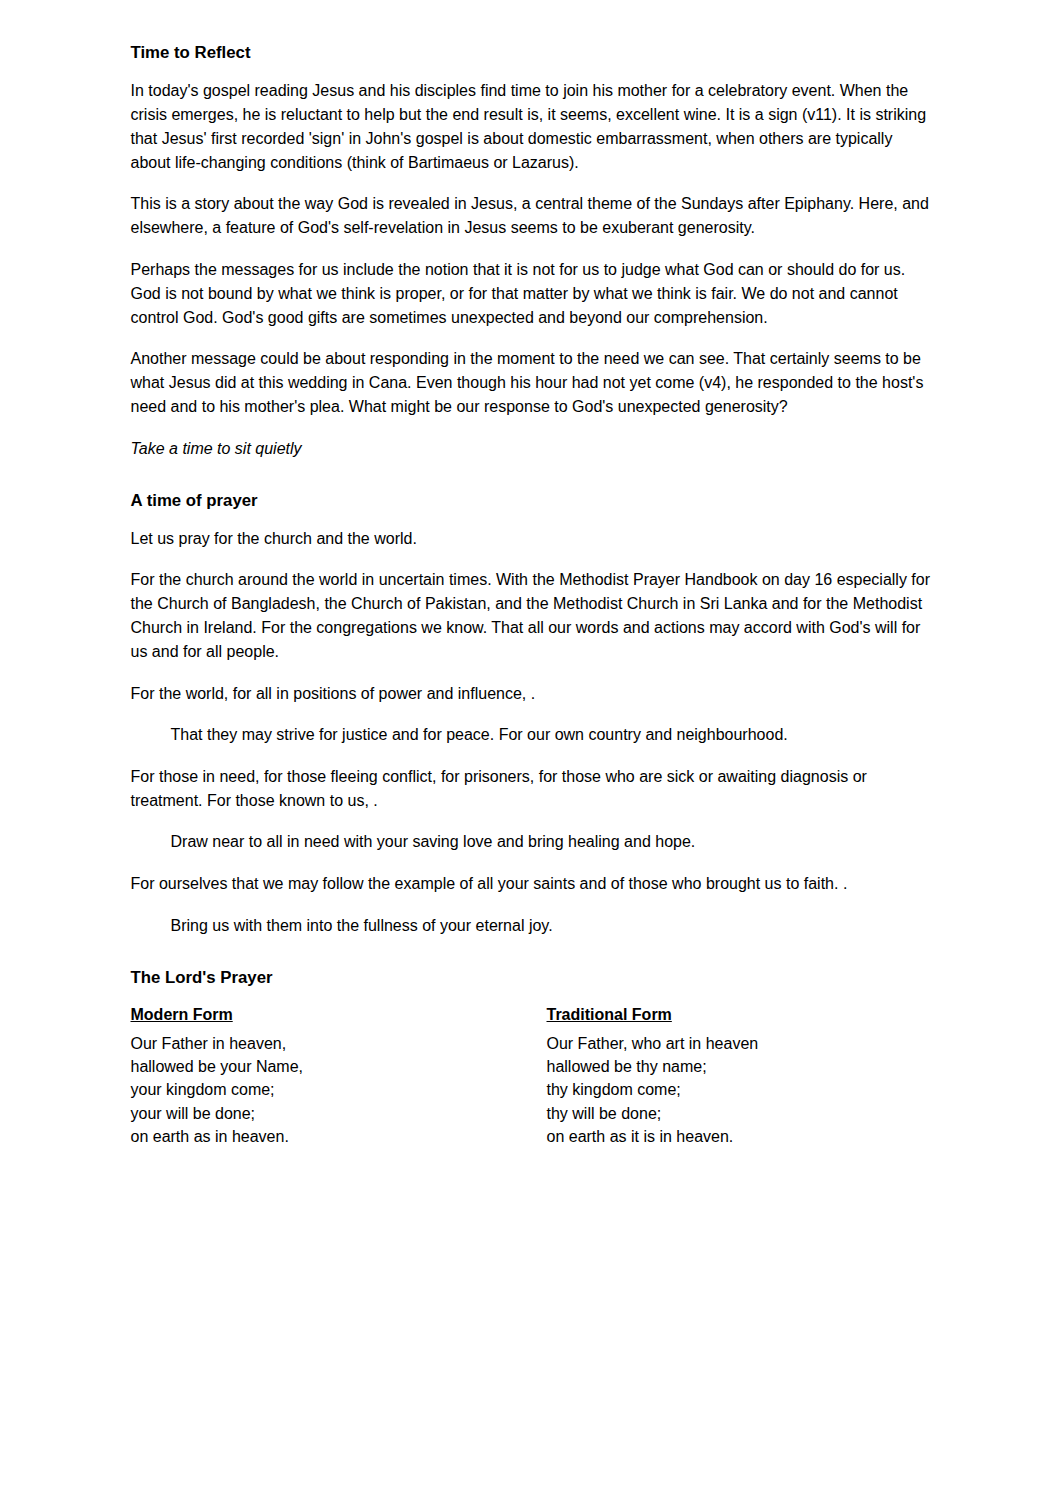Time to Reflect
In today's gospel reading Jesus and his disciples find time to join his mother for a celebratory event. When the crisis emerges, he is reluctant to help but the end result is, it seems, excellent wine. It is a sign (v11). It is striking that Jesus' first recorded 'sign' in John's gospel is about domestic embarrassment, when others are typically about life-changing conditions (think of Bartimaeus or Lazarus).
This is a story about the way God is revealed in Jesus, a central theme of the Sundays after Epiphany. Here, and elsewhere, a feature of God's self-revelation in Jesus seems to be exuberant generosity.
Perhaps the messages for us include the notion that it is not for us to judge what God can or should do for us. God is not bound by what we think is proper, or for that matter by what we think is fair. We do not and cannot control God. God's good gifts are sometimes unexpected and beyond our comprehension.
Another message could be about responding in the moment to the need we can see. That certainly seems to be what Jesus did at this wedding in Cana. Even though his hour had not yet come (v4), he responded to the host's need and to his mother's plea. What might be our response to God's unexpected generosity?
Take a time to sit quietly
A time of prayer
Let us pray for the church and the world.
For the church around the world in uncertain times. With the Methodist Prayer Handbook on day 16 especially for the Church of Bangladesh, the Church of Pakistan, and the Methodist Church in Sri Lanka and for the Methodist Church in Ireland. For the congregations we know. That all our words and actions may accord with God's will for us and for all people.
For the world, for all in positions of power and influence, .
That they may strive for justice and for peace. For our own country and neighbourhood.
For those in need, for those fleeing conflict, for prisoners, for those who are sick or awaiting diagnosis or treatment. For those known to us, .
Draw near to all in need with your saving love and bring healing and hope.
For ourselves that we may follow the example of all your saints and of those who brought us to faith. .
Bring us with them into the fullness of your eternal joy.
The Lord's Prayer
Modern Form
Our Father in heaven,
hallowed be your Name,
your kingdom come;
your will be done;
on earth as in heaven.
Traditional Form
Our Father, who art in heaven
hallowed be thy name;
thy kingdom come;
thy will be done;
on earth as it is in heaven.